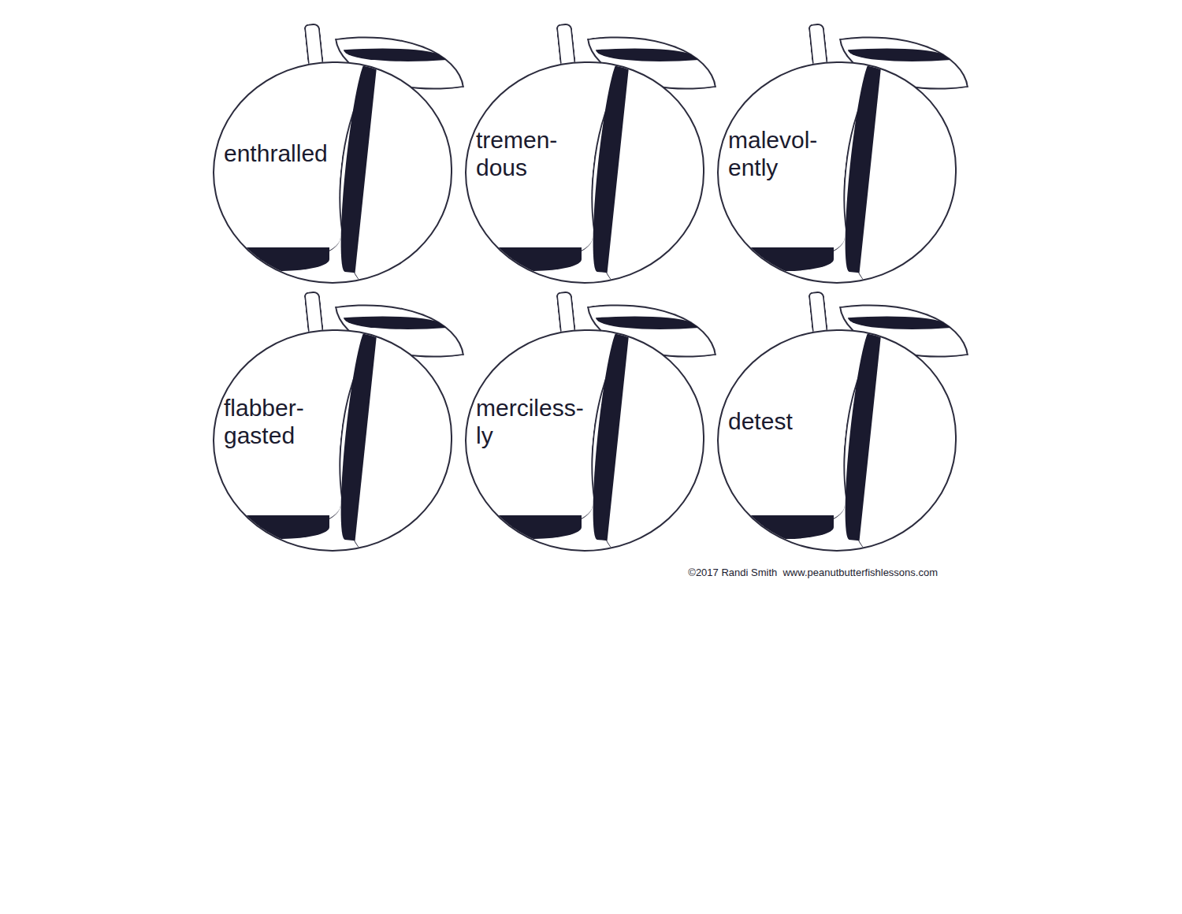enthralled
tremen-
dous
malevol-
ently
flabber-
gasted
merciless-
ly
detest
©2017 Randi Smith www.peanutbutterfishlessons.com